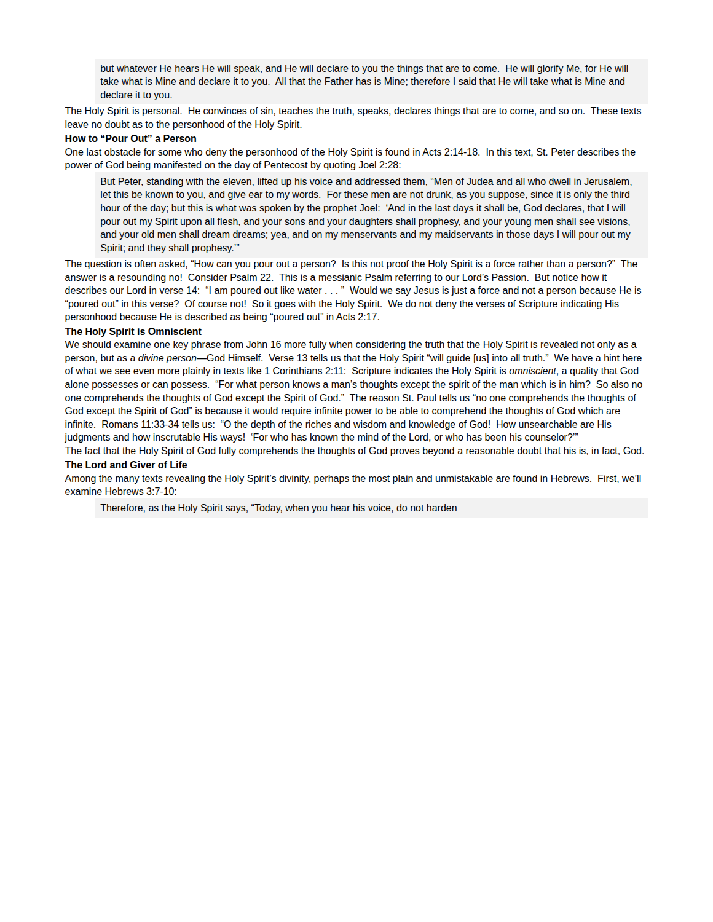but whatever He hears He will speak, and He will declare to you the things that are to come. He will glorify Me, for He will take what is Mine and declare it to you. All that the Father has is Mine; therefore I said that He will take what is Mine and declare it to you.
The Holy Spirit is personal. He convinces of sin, teaches the truth, speaks, declares things that are to come, and so on. These texts leave no doubt as to the personhood of the Holy Spirit.
How to “Pour Out” a Person
One last obstacle for some who deny the personhood of the Holy Spirit is found in Acts 2:14-18. In this text, St. Peter describes the power of God being manifested on the day of Pentecost by quoting Joel 2:28:
But Peter, standing with the eleven, lifted up his voice and addressed them, “Men of Judea and all who dwell in Jerusalem, let this be known to you, and give ear to my words. For these men are not drunk, as you suppose, since it is only the third hour of the day; but this is what was spoken by the prophet Joel: ‘And in the last days it shall be, God declares, that I will pour out my Spirit upon all flesh, and your sons and your daughters shall prophesy, and your young men shall see visions, and your old men shall dream dreams; yea, and on my menservants and my maidservants in those days I will pour out my Spirit; and they shall prophesy.’”
The question is often asked, “How can you pour out a person? Is this not proof the Holy Spirit is a force rather than a person?” The answer is a resounding no! Consider Psalm 22. This is a messianic Psalm referring to our Lord’s Passion. But notice how it describes our Lord in verse 14: “I am poured out like water . . . ” Would we say Jesus is just a force and not a person because He is “poured out” in this verse? Of course not! So it goes with the Holy Spirit. We do not deny the verses of Scripture indicating His personhood because He is described as being “poured out” in Acts 2:17.
The Holy Spirit is Omniscient
We should examine one key phrase from John 16 more fully when considering the truth that the Holy Spirit is revealed not only as a person, but as a divine person—God Himself. Verse 13 tells us that the Holy Spirit “will guide [us] into all truth.” We have a hint here of what we see even more plainly in texts like 1 Corinthians 2:11: Scripture indicates the Holy Spirit is omniscient, a quality that God alone possesses or can possess. “For what person knows a man’s thoughts except the spirit of the man which is in him? So also no one comprehends the thoughts of God except the Spirit of God.” The reason St. Paul tells us “no one comprehends the thoughts of God except the Spirit of God” is because it would require infinite power to be able to comprehend the thoughts of God which are infinite. Romans 11:33-34 tells us: “O the depth of the riches and wisdom and knowledge of God! How unsearchable are His judgments and how inscrutable His ways! ‘For who has known the mind of the Lord, or who has been his counselor?’”
The fact that the Holy Spirit of God fully comprehends the thoughts of God proves beyond a reasonable doubt that his is, in fact, God.
The Lord and Giver of Life
Among the many texts revealing the Holy Spirit’s divinity, perhaps the most plain and unmistakable are found in Hebrews. First, we’ll examine Hebrews 3:7-10:
Therefore, as the Holy Spirit says, “Today, when you hear his voice, do not harden